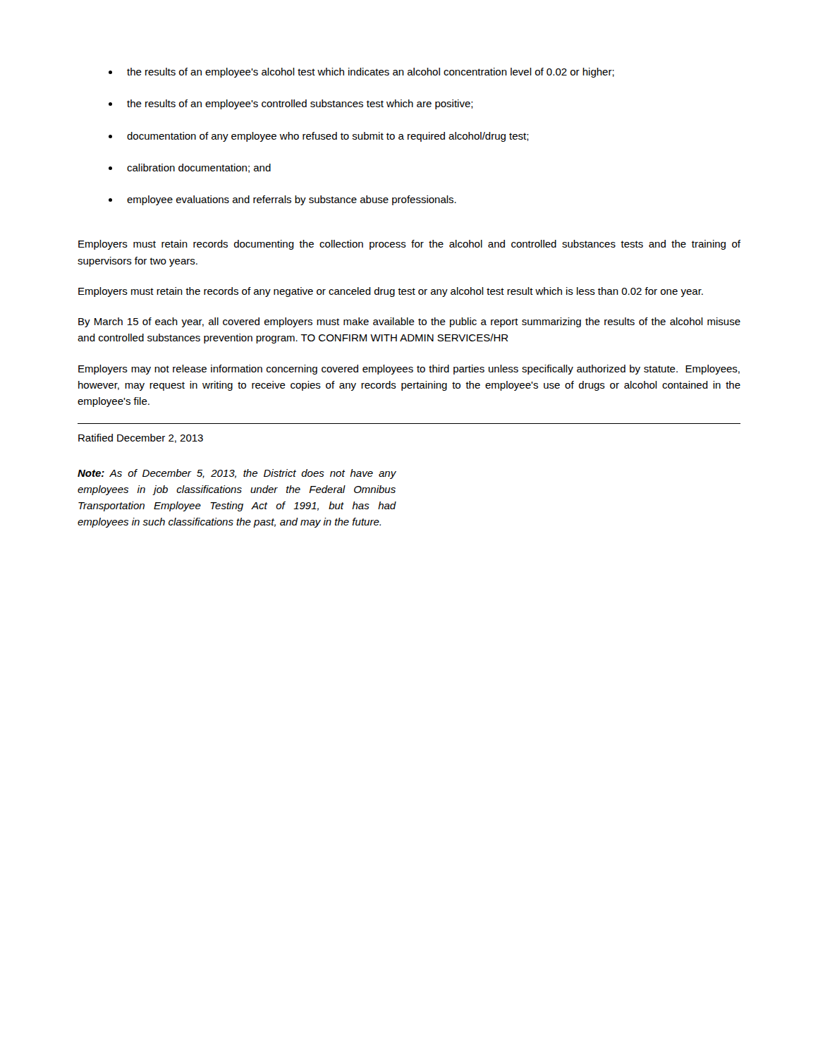the results of an employee's alcohol test which indicates an alcohol concentration level of 0.02 or higher;
the results of an employee's controlled substances test which are positive;
documentation of any employee who refused to submit to a required alcohol/drug test;
calibration documentation; and
employee evaluations and referrals by substance abuse professionals.
Employers must retain records documenting the collection process for the alcohol and controlled substances tests and the training of supervisors for two years.
Employers must retain the records of any negative or canceled drug test or any alcohol test result which is less than 0.02 for one year.
By March 15 of each year, all covered employers must make available to the public a report summarizing the results of the alcohol misuse and controlled substances prevention program. TO CONFIRM WITH ADMIN SERVICES/HR
Employers may not release information concerning covered employees to third parties unless specifically authorized by statute. Employees, however, may request in writing to receive copies of any records pertaining to the employee's use of drugs or alcohol contained in the employee's file.
Ratified December 2, 2013
Note: As of December 5, 2013, the District does not have any employees in job classifications under the Federal Omnibus Transportation Employee Testing Act of 1991, but has had employees in such classifications the past, and may in the future.